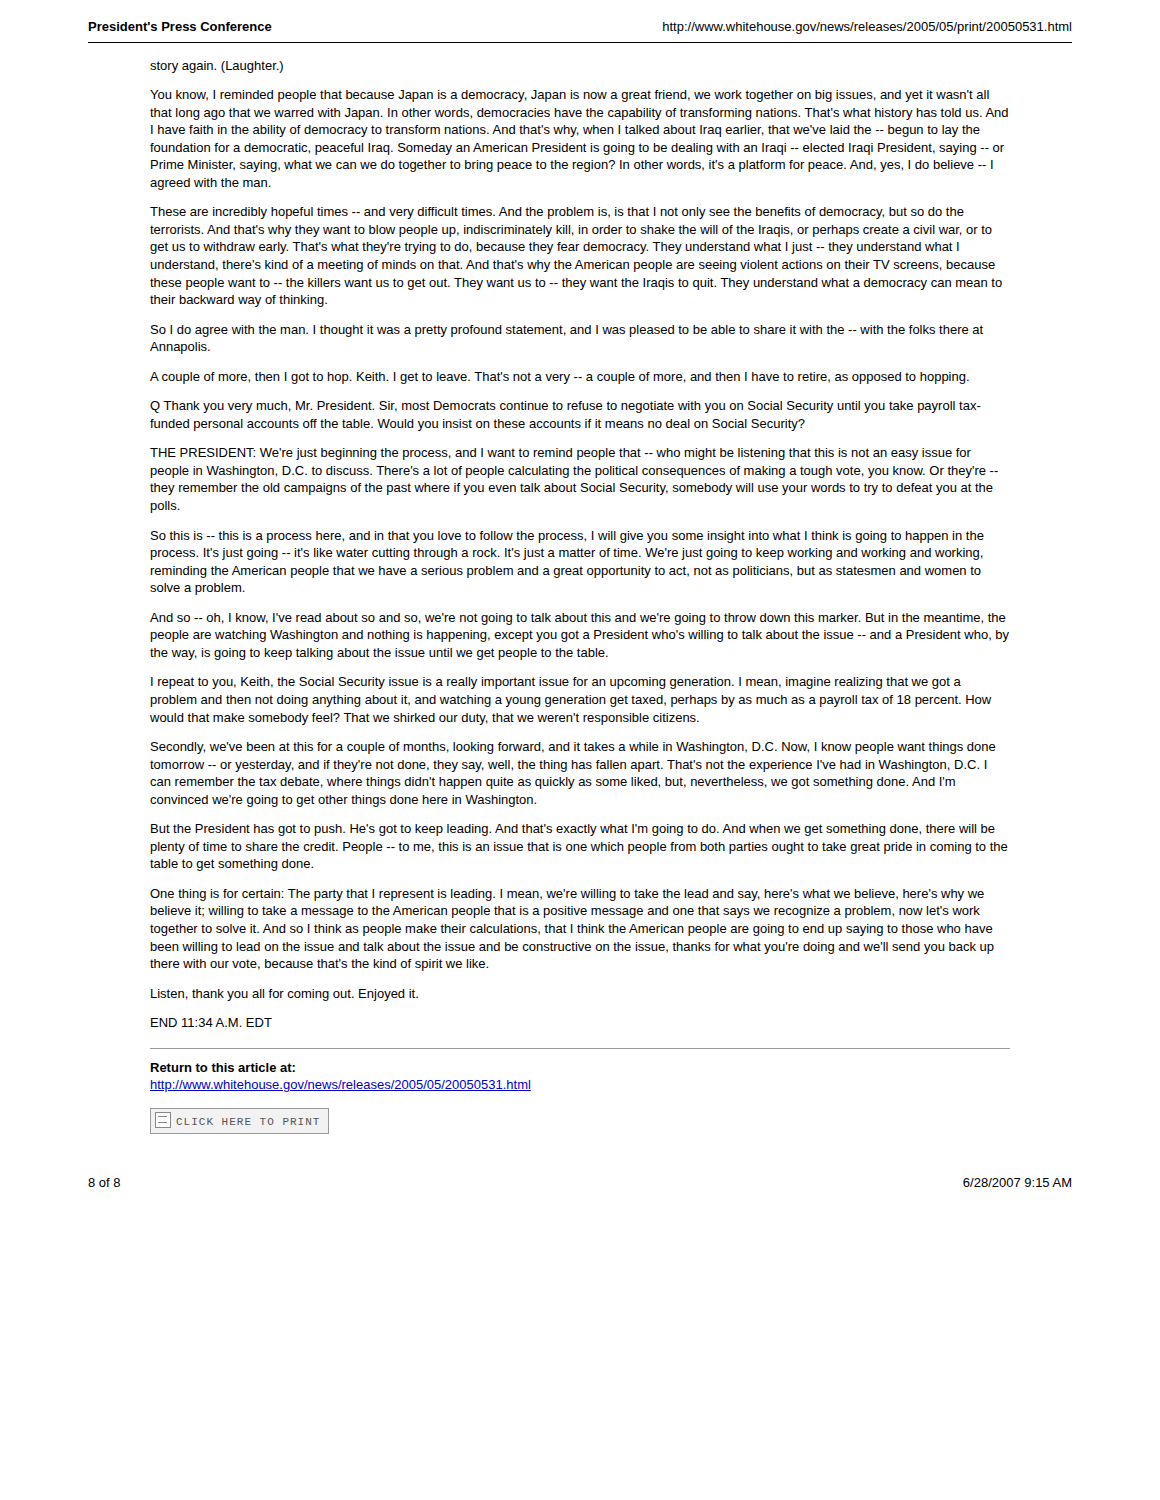President's Press Conference http://www.whitehouse.gov/news/releases/2005/05/print/20050531.html
story again. (Laughter.)
You know, I reminded people that because Japan is a democracy, Japan is now a great friend, we work together on big issues, and yet it wasn't all that long ago that we warred with Japan. In other words, democracies have the capability of transforming nations. That's what history has told us. And I have faith in the ability of democracy to transform nations. And that's why, when I talked about Iraq earlier, that we've laid the -- begun to lay the foundation for a democratic, peaceful Iraq. Someday an American President is going to be dealing with an Iraqi -- elected Iraqi President, saying -- or Prime Minister, saying, what we can we do together to bring peace to the region? In other words, it's a platform for peace. And, yes, I do believe -- I agreed with the man.
These are incredibly hopeful times -- and very difficult times. And the problem is, is that I not only see the benefits of democracy, but so do the terrorists. And that's why they want to blow people up, indiscriminately kill, in order to shake the will of the Iraqis, or perhaps create a civil war, or to get us to withdraw early. That's what they're trying to do, because they fear democracy. They understand what I just -- they understand what I understand, there's kind of a meeting of minds on that. And that's why the American people are seeing violent actions on their TV screens, because these people want to -- the killers want us to get out. They want us to -- they want the Iraqis to quit. They understand what a democracy can mean to their backward way of thinking.
So I do agree with the man. I thought it was a pretty profound statement, and I was pleased to be able to share it with the -- with the folks there at Annapolis.
A couple of more, then I got to hop. Keith. I get to leave. That's not a very -- a couple of more, and then I have to retire, as opposed to hopping.
Q Thank you very much, Mr. President. Sir, most Democrats continue to refuse to negotiate with you on Social Security until you take payroll tax-funded personal accounts off the table. Would you insist on these accounts if it means no deal on Social Security?
THE PRESIDENT: We're just beginning the process, and I want to remind people that -- who might be listening that this is not an easy issue for people in Washington, D.C. to discuss. There's a lot of people calculating the political consequences of making a tough vote, you know. Or they're -- they remember the old campaigns of the past where if you even talk about Social Security, somebody will use your words to try to defeat you at the polls.
So this is -- this is a process here, and in that you love to follow the process, I will give you some insight into what I think is going to happen in the process. It's just going -- it's like water cutting through a rock. It's just a matter of time. We're just going to keep working and working and working, reminding the American people that we have a serious problem and a great opportunity to act, not as politicians, but as statesmen and women to solve a problem.
And so -- oh, I know, I've read about so and so, we're not going to talk about this and we're going to throw down this marker. But in the meantime, the people are watching Washington and nothing is happening, except you got a President who's willing to talk about the issue -- and a President who, by the way, is going to keep talking about the issue until we get people to the table.
I repeat to you, Keith, the Social Security issue is a really important issue for an upcoming generation. I mean, imagine realizing that we got a problem and then not doing anything about it, and watching a young generation get taxed, perhaps by as much as a payroll tax of 18 percent. How would that make somebody feel? That we shirked our duty, that we weren't responsible citizens.
Secondly, we've been at this for a couple of months, looking forward, and it takes a while in Washington, D.C. Now, I know people want things done tomorrow -- or yesterday, and if they're not done, they say, well, the thing has fallen apart. That's not the experience I've had in Washington, D.C. I can remember the tax debate, where things didn't happen quite as quickly as some liked, but, nevertheless, we got something done. And I'm convinced we're going to get other things done here in Washington.
But the President has got to push. He's got to keep leading. And that's exactly what I'm going to do. And when we get something done, there will be plenty of time to share the credit. People -- to me, this is an issue that is one which people from both parties ought to take great pride in coming to the table to get something done.
One thing is for certain: The party that I represent is leading. I mean, we're willing to take the lead and say, here's what we believe, here's why we believe it; willing to take a message to the American people that is a positive message and one that says we recognize a problem, now let's work together to solve it. And so I think as people make their calculations, that I think the American people are going to end up saying to those who have been willing to lead on the issue and talk about the issue and be constructive on the issue, thanks for what you're doing and we'll send you back up there with our vote, because that's the kind of spirit we like.
Listen, thank you all for coming out. Enjoyed it.
END 11:34 A.M. EDT
Return to this article at:
http://www.whitehouse.gov/news/releases/2005/05/20050531.html
CLICK HERE TO PRINT
8 of 8 6/28/2007 9:15 AM